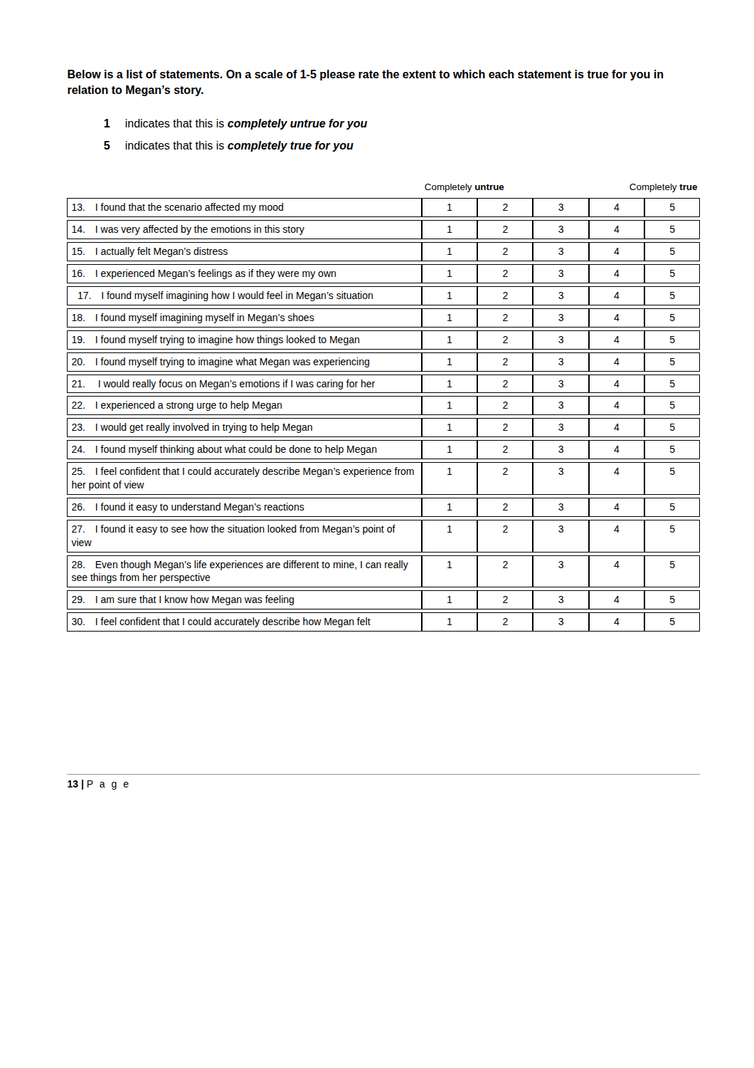Below is a list of statements. On a scale of 1-5 please rate the extent to which each statement is true for you in relation to Megan’s story.
1 indicates that this is completely untrue for you
5 indicates that this is completely true for you
| | Completely untrue | | Completely true |
| --- | --- | --- | --- |
| 13. I found that the scenario affected my mood | 1 | 2 | 3 | 4 | 5 |
| 14. I was very affected by the emotions in this story | 1 | 2 | 3 | 4 | 5 |
| 15. I actually felt Megan’s distress | 1 | 2 | 3 | 4 | 5 |
| 16. I experienced Megan’s feelings as if they were my own | 1 | 2 | 3 | 4 | 5 |
| 17. I found myself imagining how I would feel in Megan’s situation | 1 | 2 | 3 | 4 | 5 |
| 18. I found myself imagining myself in Megan’s shoes | 1 | 2 | 3 | 4 | 5 |
| 19. I found myself trying to imagine how things looked to Megan | 1 | 2 | 3 | 4 | 5 |
| 20. I found myself trying to imagine what Megan was experiencing | 1 | 2 | 3 | 4 | 5 |
| 21. I would really focus on Megan’s emotions if I was caring for her | 1 | 2 | 3 | 4 | 5 |
| 22. I experienced a strong urge to help Megan | 1 | 2 | 3 | 4 | 5 |
| 23. I would get really involved in trying to help Megan | 1 | 2 | 3 | 4 | 5 |
| 24. I found myself thinking about what could be done to help Megan | 1 | 2 | 3 | 4 | 5 |
| 25. I feel confident that I could accurately describe Megan’s experience from her point of view | 1 | 2 | 3 | 4 | 5 |
| 26. I found it easy to understand Megan’s reactions | 1 | 2 | 3 | 4 | 5 |
| 27. I found it easy to see how the situation looked from Megan’s point of view | 1 | 2 | 3 | 4 | 5 |
| 28. Even though Megan’s life experiences are different to mine, I can really see things from her perspective | 1 | 2 | 3 | 4 | 5 |
| 29. I am sure that I know how Megan was feeling | 1 | 2 | 3 | 4 | 5 |
| 30. I feel confident that I could accurately describe how Megan felt | 1 | 2 | 3 | 4 | 5 |
13 | P a g e